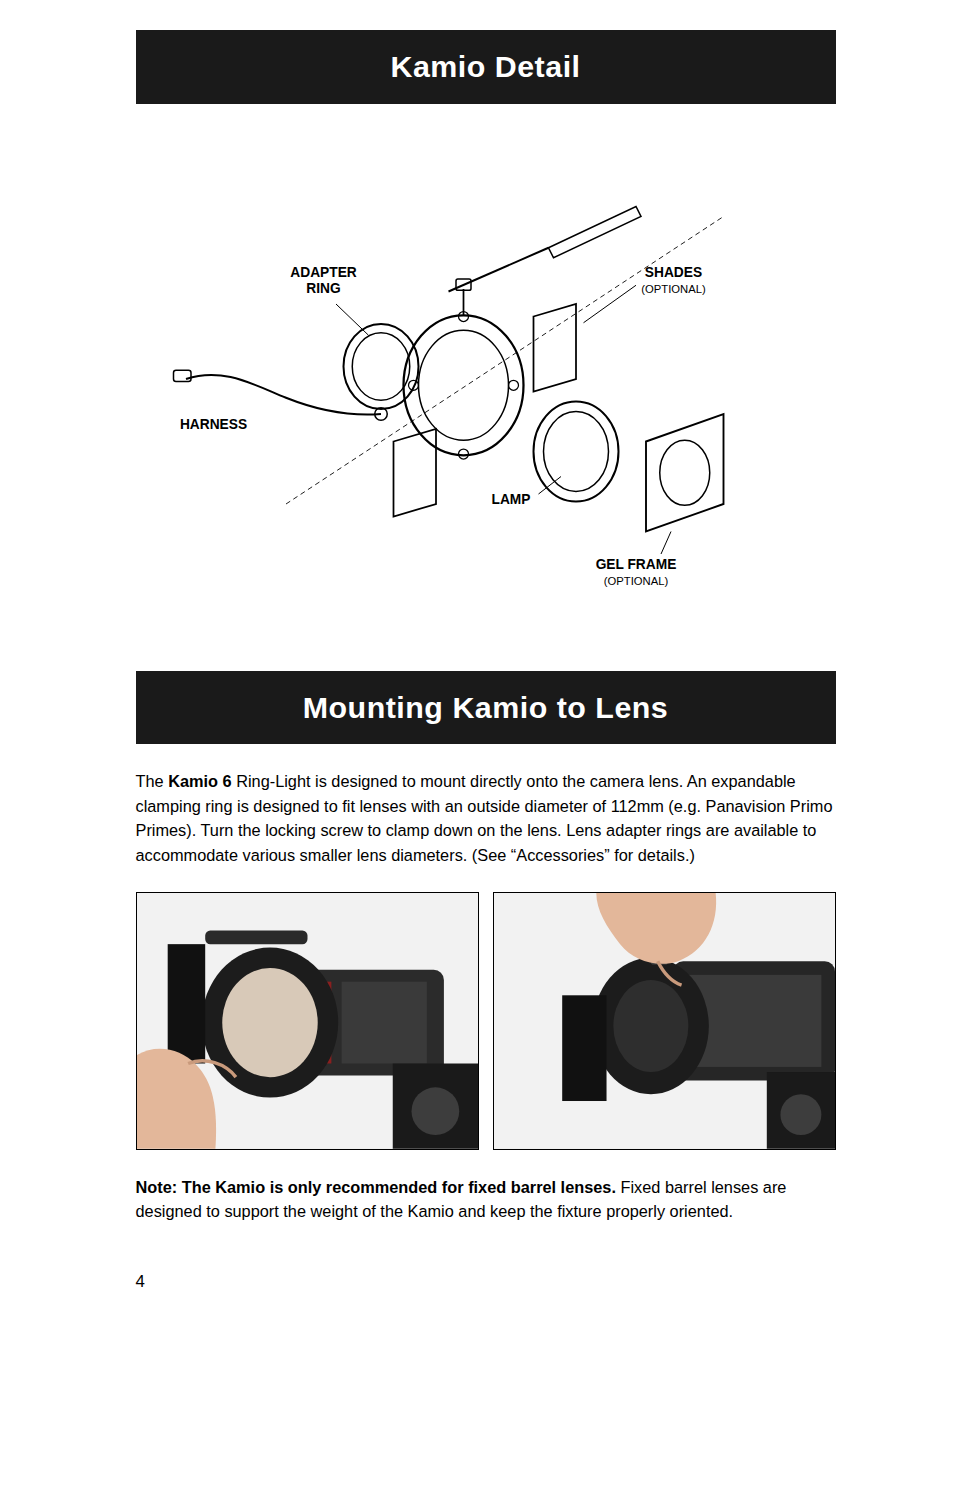Kamio Detail
ADAPTER RING HARNESS SHADES (OPTIONAL) LAMP GEL FRAME (OPTIONAL)
Mounting Kamio to Lens
The Kamio 6 Ring-Light is designed to mount directly onto the camera lens. An expandable clamping ring is designed to fit lenses with an outside diameter of 112mm (e.g. Panavision Primo Primes). Turn the locking screw to clamp down on the lens. Lens adapter rings are available to accommodate various smaller lens diameters. (See “Accessories” for details.)
Note: The Kamio is only recommended for fixed barrel lenses. Fixed barrel lenses are designed to support the weight of the Kamio and keep the fixture properly oriented.
4